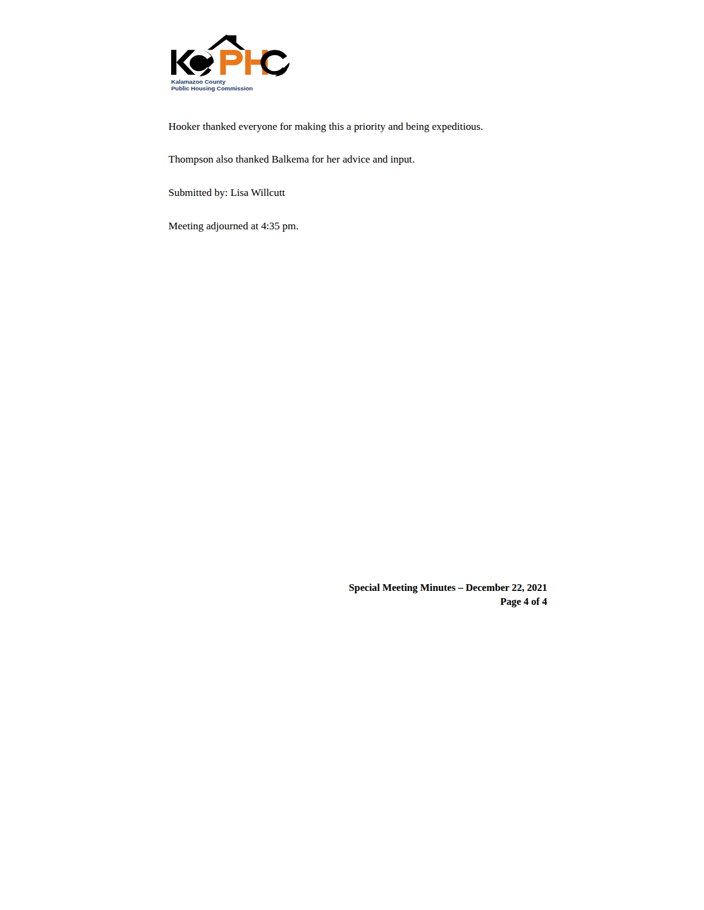Kalamazoo County Public Housing Commission
Hooker thanked everyone for making this a priority and being expeditious.
Thompson also thanked Balkema for her advice and input.
Submitted by: Lisa Willcutt
Meeting adjourned at 4:35 pm.
Special Meeting Minutes – December 22, 2021
Page 4 of 4